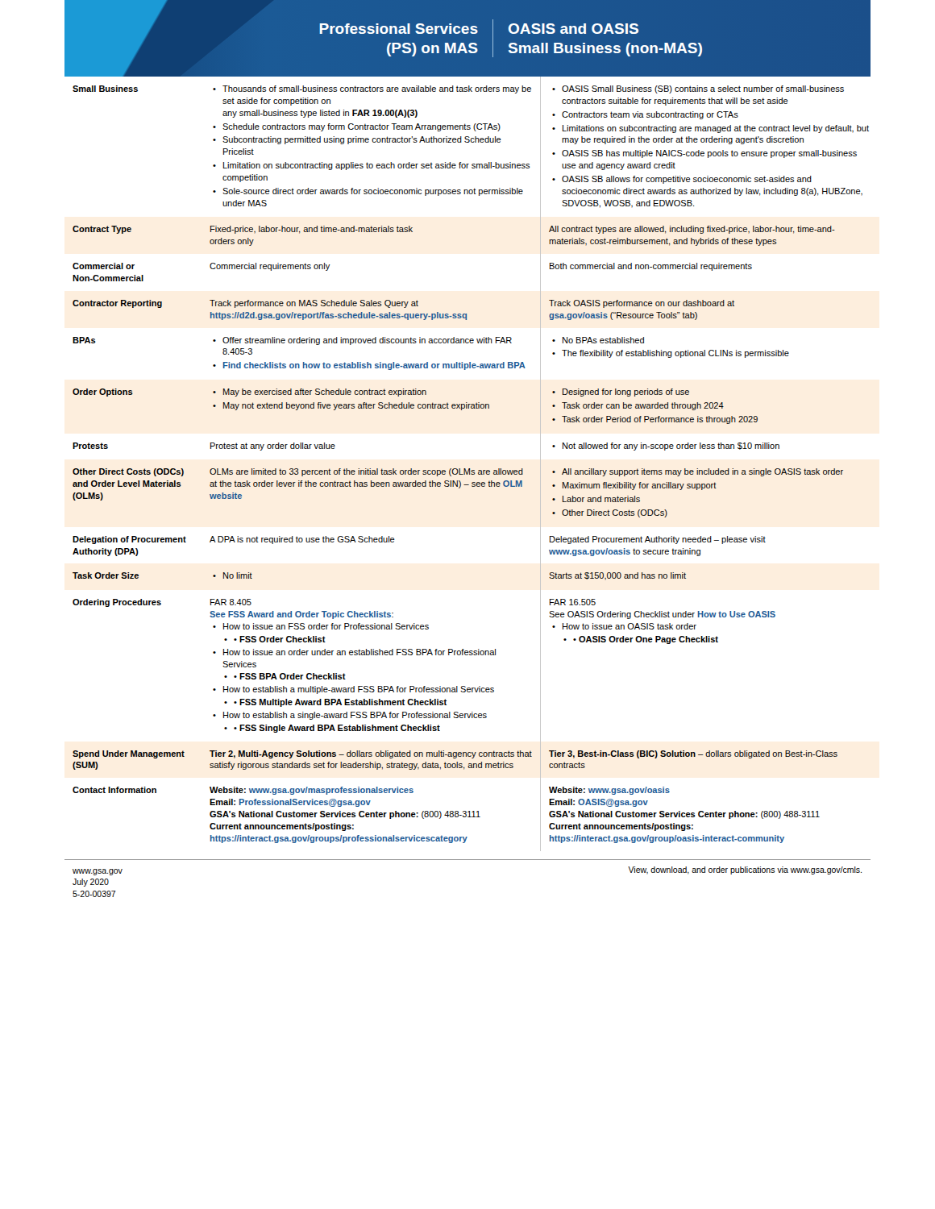Professional Services
(PS) on MAS
OASIS and OASIS
Small Business (non-MAS)
| Small Business | Thousands of small-business contractors are available and task orders may be set aside for competition on any small-business type listed in FAR 19.00(A)(3) Schedule contractors may form Contractor Team Arrangements (CTAs) Subcontracting permitted using prime contractor's Authorized Schedule Pricelist Limitation on subcontracting applies to each order set aside for small-business competition Sole-source direct order awards for socioeconomic purposes not permissible under MAS | OASIS Small Business (SB) contains a select number of small-business contractors suitable for requirements that will be set aside Contractors team via subcontracting or CTAs Limitations on subcontracting are managed at the contract level by default, but may be required in the order at the ordering agent's discretion OASIS SB has multiple NAICS-code pools to ensure proper small-business use and agency award credit OASIS SB allows for competitive socioeconomic set-asides and socioeconomic direct awards as authorized by law, including 8(a), HUBZone, SDVOSB, WOSB, and EDWOSB. |
| Contract Type | Fixed-price, labor-hour, and time-and-materials task orders only | All contract types are allowed, including fixed-price, labor-hour, time-and-materials, cost-reimbursement, and hybrids of these types |
| Commercial or Non-Commercial | Commercial requirements only | Both commercial and non-commercial requirements |
| Contractor Reporting | Track performance on MAS Schedule Sales Query at https://d2d.gsa.gov/report/fas-schedule-sales-query-plus-ssq | Track OASIS performance on our dashboard at gsa.gov/oasis (“Resource Tools” tab) |
| BPAs | Offer streamline ordering and improved discounts in accordance with FAR 8.405-3 Find checklists on how to establish single-award or multiple-award BPA | No BPAs established The flexibility of establishing optional CLINs is permissible |
| Order Options | May be exercised after Schedule contract expiration May not extend beyond five years after Schedule contract expiration | Designed for long periods of use Task order can be awarded through 2024 Task order Period of Performance is through 2029 |
| Protests | Protest at any order dollar value | Not allowed for any in-scope order less than $10 million |
| Other Direct Costs (ODCs) and Order Level Materials (OLMs) | OLMs are limited to 33 percent of the initial task order scope (OLMs are allowed at the task order lever if the contract has been awarded the SIN) – see the OLM website | All ancillary support items may be included in a single OASIS task order Maximum flexibility for ancillary support Labor and materials Other Direct Costs (ODCs) |
| Delegation of Procurement Authority (DPA) | A DPA is not required to use the GSA Schedule | Delegated Procurement Authority needed – please visit www.gsa.gov/oasis to secure training |
| Task Order Size | No limit | Starts at $150,000 and has no limit |
| Ordering Procedures | FAR 8.405 See FSS Award and Order Topic Checklists : How to issue an FSS order for Professional Services • FSS Order Checklist How to issue an order under an established FSS BPA for Professional Services • FSS BPA Order Checklist How to establish a multiple-award FSS BPA for Professional Services • FSS Multiple Award BPA Establishment Checklist How to establish a single-award FSS BPA for Professional Services • FSS Single Award BPA Establishment Checklist | FAR 16.505 See OASIS Ordering Checklist under How to Use OASIS How to issue an OASIS task order • OASIS Order One Page Checklist |
| Spend Under Management (SUM) | Tier 2, Multi-Agency Solutions – dollars obligated on multi-agency contracts that satisfy rigorous standards set for leadership, strategy, data, tools, and metrics | Tier 3, Best-in-Class (BIC) Solution – dollars obligated on Best-in-Class contracts |
| Contact Information | Website: www.gsa.gov/masprofessionalservices Email: ProfessionalServices@gsa.gov GSA's National Customer Services Center phone: (800) 488-3111 Current announcements/postings: https://interact.gsa.gov/groups/professionalservicescategory | Website: www.gsa.gov/oasis Email: OASIS@gsa.gov GSA's National Customer Services Center phone: (800) 488-3111 Current announcements/postings: https://interact.gsa.gov/group/oasis-interact-community |
www.gsa.gov
July 2020
5-20-00397
View, download, and order publications via www.gsa.gov/cmls.